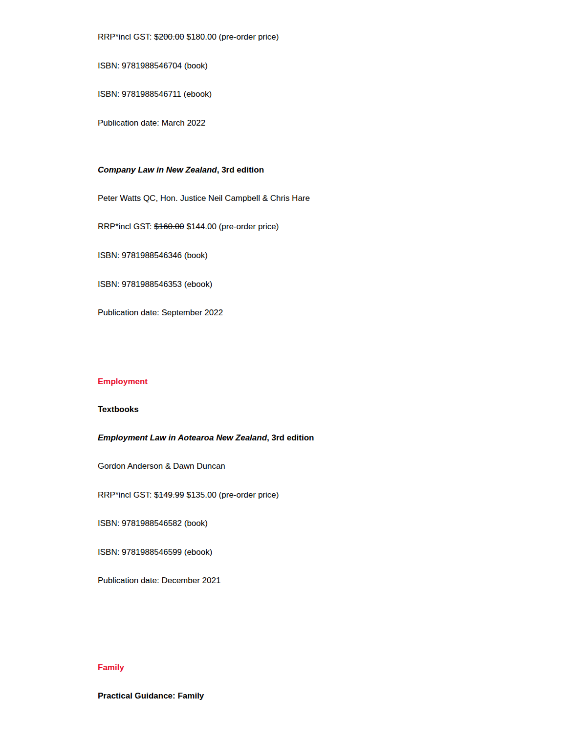RRP*incl GST: $200.00 $180.00 (pre-order price)
ISBN: 9781988546704 (book)
ISBN: 9781988546711 (ebook)
Publication date: March 2022
Company Law in New Zealand, 3rd edition
Peter Watts QC, Hon. Justice Neil Campbell & Chris Hare
RRP*incl GST: $160.00 $144.00 (pre-order price)
ISBN: 9781988546346 (book)
ISBN: 9781988546353 (ebook)
Publication date: September 2022
Employment
Textbooks
Employment Law in Aotearoa New Zealand, 3rd edition
Gordon Anderson & Dawn Duncan
RRP*incl GST: $149.99 $135.00 (pre-order price)
ISBN: 9781988546582 (book)
ISBN: 9781988546599 (ebook)
Publication date: December 2021
Family
Practical Guidance: Family